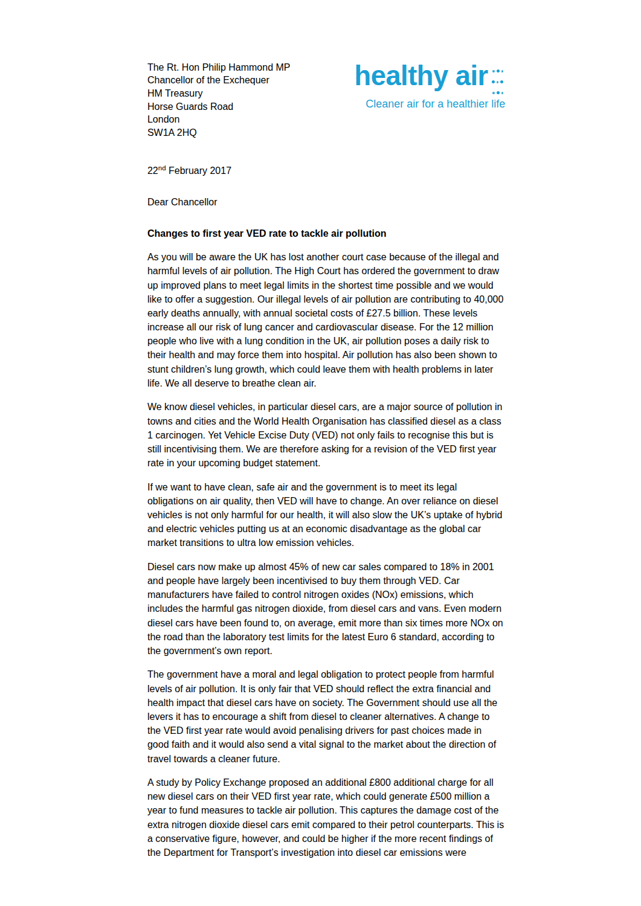The Rt. Hon Philip Hammond MP Chancellor of the Exchequer HM Treasury Horse Guards Road London SW1A 2HQ
healthy air
Cleaner air for a healthier life
22nd February 2017
Dear Chancellor
Changes to first year VED rate to tackle air pollution
As you will be aware the UK has lost another court case because of the illegal and harmful levels of air pollution. The High Court has ordered the government to draw up improved plans to meet legal limits in the shortest time possible and we would like to offer a suggestion. Our illegal levels of air pollution are contributing to 40,000 early deaths annually, with annual societal costs of £27.5 billion. These levels increase all our risk of lung cancer and cardiovascular disease. For the 12 million people who live with a lung condition in the UK, air pollution poses a daily risk to their health and may force them into hospital. Air pollution has also been shown to stunt children’s lung growth, which could leave them with health problems in later life. We all deserve to breathe clean air.
We know diesel vehicles, in particular diesel cars, are a major source of pollution in towns and cities and the World Health Organisation has classified diesel as a class 1 carcinogen. Yet Vehicle Excise Duty (VED) not only fails to recognise this but is still incentivising them. We are therefore asking for a revision of the VED first year rate in your upcoming budget statement.
If we want to have clean, safe air and the government is to meet its legal obligations on air quality, then VED will have to change. An over reliance on diesel vehicles is not only harmful for our health, it will also slow the UK’s uptake of hybrid and electric vehicles putting us at an economic disadvantage as the global car market transitions to ultra low emission vehicles.
Diesel cars now make up almost 45% of new car sales compared to 18% in 2001 and people have largely been incentivised to buy them through VED. Car manufacturers have failed to control nitrogen oxides (NOx) emissions, which includes the harmful gas nitrogen dioxide, from diesel cars and vans. Even modern diesel cars have been found to, on average, emit more than six times more NOx on the road than the laboratory test limits for the latest Euro 6 standard, according to the government’s own report.
The government have a moral and legal obligation to protect people from harmful levels of air pollution. It is only fair that VED should reflect the extra financial and health impact that diesel cars have on society. The Government should use all the levers it has to encourage a shift from diesel to cleaner alternatives. A change to the VED first year rate would avoid penalising drivers for past choices made in good faith and it would also send a vital signal to the market about the direction of travel towards a cleaner future.
A study by Policy Exchange proposed an additional £800 additional charge for all new diesel cars on their VED first year rate, which could generate £500 million a year to fund measures to tackle air pollution. This captures the damage cost of the extra nitrogen dioxide diesel cars emit compared to their petrol counterparts. This is a conservative figure, however, and could be higher if the more recent findings of the Department for Transport’s investigation into diesel car emissions were